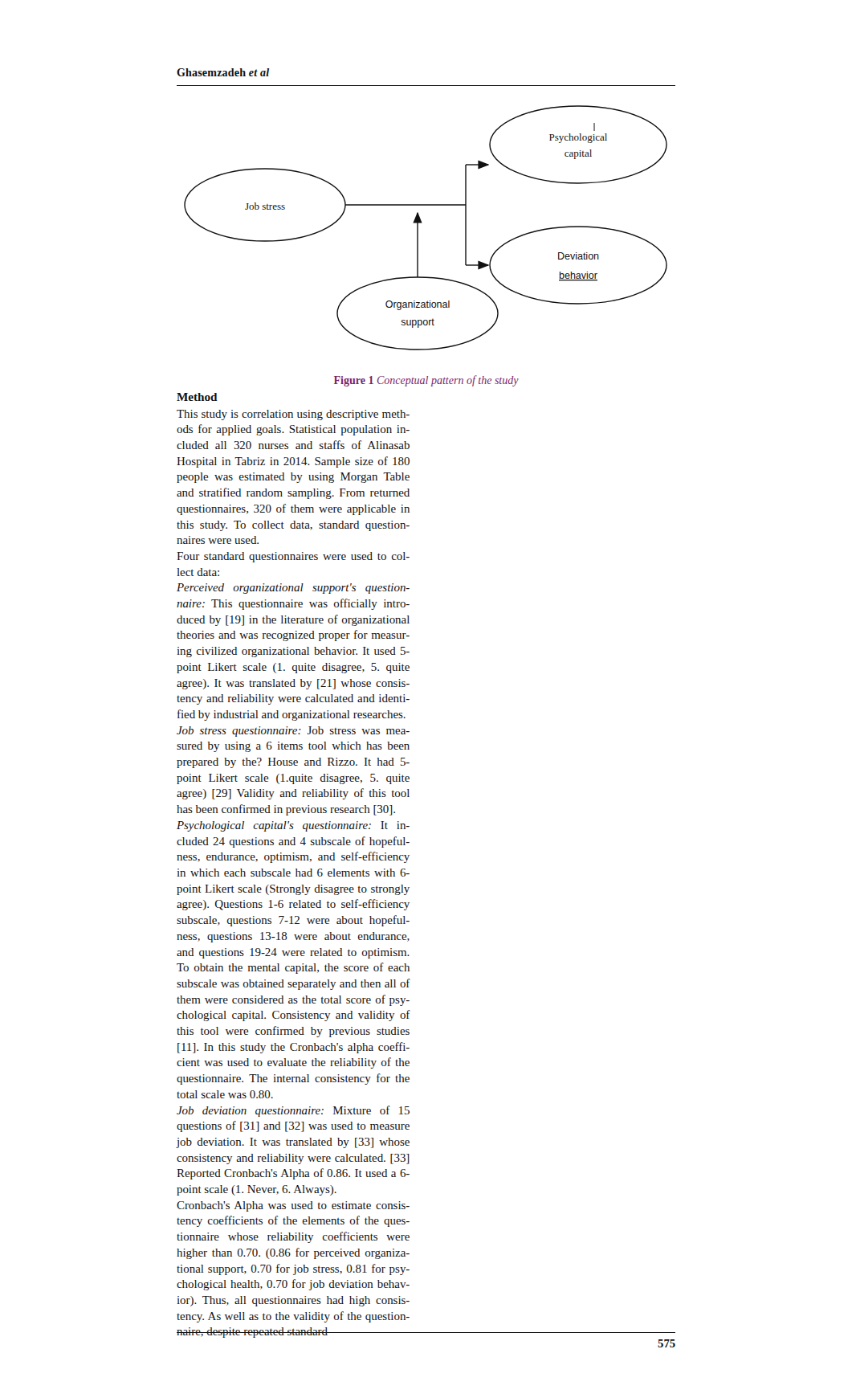Ghasemzadeh et al
Psychological capital Deviation behavior Job stress Organizational support
Figure 1 Conceptual pattern of the study
Method
This study is correlation using descriptive methods for applied goals. Statistical population included all 320 nurses and staffs of Alinasab Hospital in Tabriz in 2014. Sample size of 180 people was estimated by using Morgan Table and stratified random sampling. From returned questionnaires, 320 of them were applicable in this study. To collect data, standard questionnaires were used.
Four standard questionnaires were used to collect data:
Perceived organizational support's questionnaire: This questionnaire was officially introduced by [19] in the literature of organizational theories and was recognized proper for measuring civilized organizational behavior. It used 5-point Likert scale (1. quite disagree, 5. quite agree). It was translated by [21] whose consistency and reliability were calculated and identified by industrial and organizational researches.
Job stress questionnaire: Job stress was measured by using a 6 items tool which has been prepared by the? House and Rizzo. It had 5-point Likert scale (1.quite disagree, 5. quite agree) [29] Validity and reliability of this tool has been confirmed in previous research [30].
Psychological capital's questionnaire: It included 24 questions and 4 subscale of hopefulness, endurance, optimism, and self-efficiency in which each subscale had 6 elements with 6-point Likert scale (Strongly disagree to strongly agree). Questions 1-6 related to self-efficiency subscale, questions 7-12 were about hopefulness, questions 13-18 were about endurance, and questions 19-24 were related to optimism. To obtain the mental capital, the score of each subscale was obtained separately and then all of them were considered as the total score of psychological capital. Consistency and validity of this tool were confirmed by previous studies [11]. In this study the Cronbach's alpha coefficient was used to evaluate the reliability of the questionnaire. The internal consistency for the total scale was 0.80.
Job deviation questionnaire: Mixture of 15 questions of [31] and [32] was used to measure job deviation. It was translated by [33] whose consistency and reliability were calculated. [33] Reported Cronbach's Alpha of 0.86. It used a 6-point scale (1. Never, 6. Always).
Cronbach's Alpha was used to estimate consistency coefficients of the elements of the questionnaire whose reliability coefficients were higher than 0.70. (0.86 for perceived organizational support, 0.70 for job stress, 0.81 for psychological health, 0.70 for job deviation behavior). Thus, all questionnaires had high consistency. As well as to the validity of the questionnaire, despite repeated standard
575